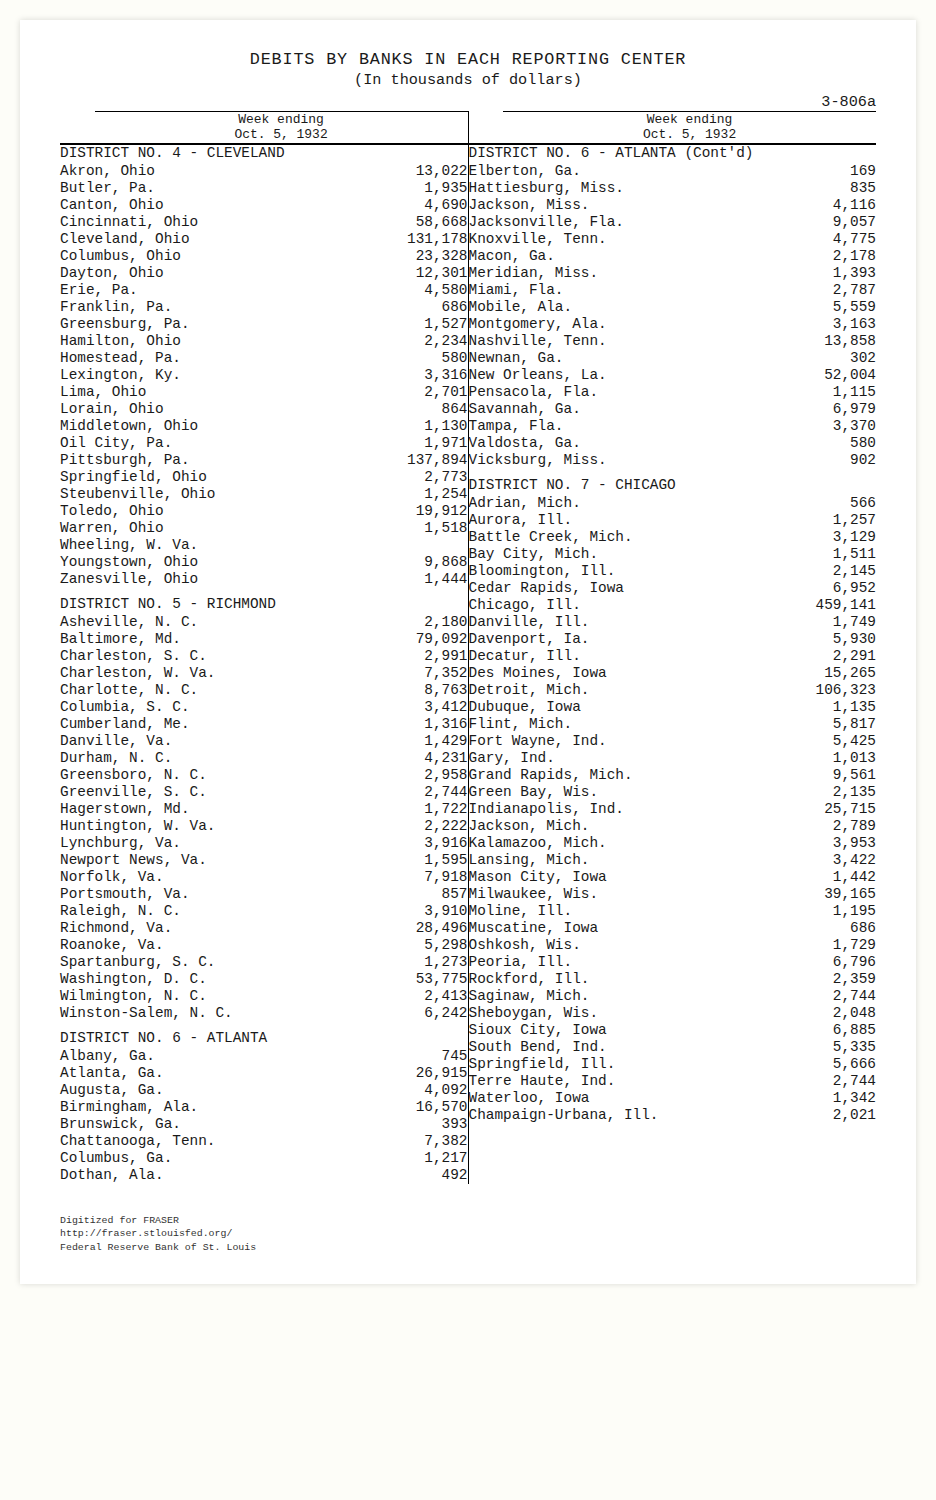DEBITS BY BANKS IN EACH REPORTING CENTER
(In thousands of dollars)
3-806a
| / / Week ending Oct. 5, 1932 / | / / Week ending Oct. 5, 1932 / |
| / DISTRICT NO. 4 - CLEVELAND / / Akron, Ohio / 13,022 / / Butler, Pa. / 1,935 / / Canton, Ohio / 4,690 / / Cincinnati, Ohio / 58,668 / / Cleveland, Ohio / 131,178 / / Columbus, Ohio / 23,328 / / Dayton, Ohio / 12,301 / / Erie, Pa. / 4,580 / / Franklin, Pa. / 686 / / Greensburg, Pa. / 1,527 / / Hamilton, Ohio / 2,234 / / Homestead, Pa. / 580 / / Lexington, Ky. / 3,316 / / Lima, Ohio / 2,701 / / Lorain, Ohio / 864 / / Middletown, Ohio / 1,130 / / Oil City, Pa. / 1,971 / / Pittsburgh, Pa. / 137,894 / / Springfield, Ohio / 2,773 / / Steubenville, Ohio / 1,254 / / Toledo, Ohio / 19,912 / / Warren, Ohio / 1,518 / / Wheeling, W. Va. / / / Youngstown, Ohio / 9,868 / / Zanesville, Ohio / 1,444 / / DISTRICT NO. 5 - RICHMOND / / Asheville, N. C. / 2,180 / / Baltimore, Md. / 79,092 / / Charleston, S. C. / 2,991 / / Charleston, W. Va. / 7,352 / / Charlotte, N. C. / 8,763 / / Columbia, S. C. / 3,412 / / Cumberland, Me. / 1,316 / / Danville, Va. / 1,429 / / Durham, N. C. / 4,231 / / Greensboro, N. C. / 2,958 / / Greenville, S. C. / 2,744 / / Hagerstown, Md. / 1,722 / / Huntington, W. Va. / 2,222 / / Lynchburg, Va. / 3,916 / / Newport News, Va. / 1,595 / / Norfolk, Va. / 7,918 / / Portsmouth, Va. / 857 / / Raleigh, N. C. / 3,910 / / Richmond, Va. / 28,496 / / Roanoke, Va. / 5,298 / / Spartanburg, S. C. / 1,273 / / Washington, D. C. / 53,775 / / Wilmington, N. C. / 2,413 / / Winston-Salem, N. C. / 6,242 / / DISTRICT NO. 6 - ATLANTA / / Albany, Ga. / 745 / / Atlanta, Ga. / 26,915 / / Augusta, Ga. / 4,092 / / Birmingham, Ala. / 16,570 / / Brunswick, Ga. / 393 / / Chattanooga, Tenn. / 7,382 / / Columbus, Ga. / 1,217 / / Dothan, Ala. / 492 / | / DISTRICT NO. 6 - ATLANTA (Cont'd) / / Elberton, Ga. / 169 / / Hattiesburg, Miss. / 835 / / Jackson, Miss. / 4,116 / / Jacksonville, Fla. / 9,057 / / Knoxville, Tenn. / 4,775 / / Macon, Ga. / 2,178 / / Meridian, Miss. / 1,393 / / Miami, Fla. / 2,787 / / Mobile, Ala. / 5,559 / / Montgomery, Ala. / 3,163 / / Nashville, Tenn. / 13,858 / / Newnan, Ga. / 302 / / New Orleans, La. / 52,004 / / Pensacola, Fla. / 1,115 / / Savannah, Ga. / 6,979 / / Tampa, Fla. / 3,370 / / Valdosta, Ga. / 580 / / Vicksburg, Miss. / 902 / / DISTRICT NO. 7 - CHICAGO / / Adrian, Mich. / 566 / / Aurora, Ill. / 1,257 / / Battle Creek, Mich. / 3,129 / / Bay City, Mich. / 1,511 / / Bloomington, Ill. / 2,145 / / Cedar Rapids, Iowa / 6,952 / / Chicago, Ill. / 459,141 / / Danville, Ill. / 1,749 / / Davenport, Ia. / 5,930 / / Decatur, Ill. / 2,291 / / Des Moines, Iowa / 15,265 / / Detroit, Mich. / 106,323 / / Dubuque, Iowa / 1,135 / / Flint, Mich. / 5,817 / / Fort Wayne, Ind. / 5,425 / / Gary, Ind. / 1,013 / / Grand Rapids, Mich. / 9,561 / / Green Bay, Wis. / 2,135 / / Indianapolis, Ind. / 25,715 / / Jackson, Mich. / 2,789 / / Kalamazoo, Mich. / 3,953 / / Lansing, Mich. / 3,422 / / Mason City, Iowa / 1,442 / / Milwaukee, Wis. / 39,165 / / Moline, Ill. / 1,195 / / Muscatine, Iowa / 686 / / Oshkosh, Wis. / 1,729 / / Peoria, Ill. / 6,796 / / Rockford, Ill. / 2,359 / / Saginaw, Mich. / 2,744 / / Sheboygan, Wis. / 2,048 / / Sioux City, Iowa / 6,885 / / South Bend, Ind. / 5,335 / / Springfield, Ill. / 5,666 / / Terre Haute, Ind. / 2,744 / / Waterloo, Iowa / 1,342 / / Champaign-Urbana, Ill. / 2,021 / |
Digitized for FRASER
http://fraser.stlouisfed.org/
Federal Reserve Bank of St. Louis